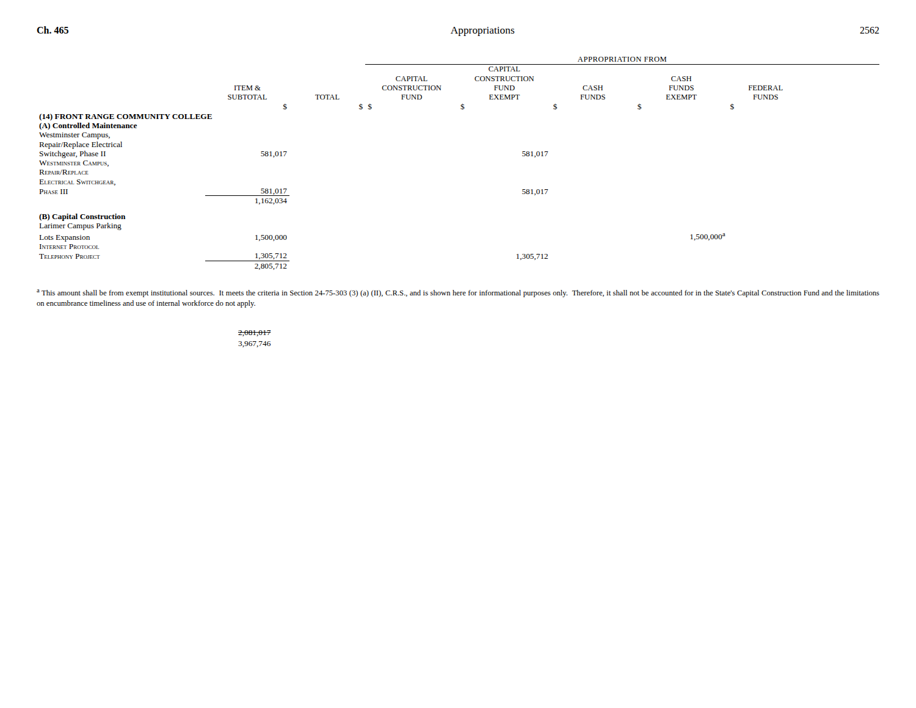Ch. 465
Appropriations
2562
| | | | APPROPRIATION FROM |
| | ITEM & SUBTOTAL | TOTAL | CAPITAL CONSTRUCTION FUND | CAPITAL CONSTRUCTION FUND EXEMPT | CASH FUNDS | CASH FUNDS EXEMPT | FEDERAL FUNDS | |
| | $ | $ | $ | $ | $ | $ | $ | |
| (14) FRONT RANGE COMMUNITY COLLEGE |
| (A) Controlled Maintenance |
| Westminster Campus, | | | | | | | | |
| Repair/Replace Electrical | | | | | | | | |
| Switchgear, Phase II | 581,017 | | | 581,017 | | | | |
| Westminster Campus, | | | | | | | | |
| Repair/Replace | | | | | | | | |
| Electrical Switchgear, | | | | | | | | |
| Phase III | 581,017 | | | 581,017 | | | | |
| | 1,162,034 | | | | | | | |
| (B) Capital Construction |
| Larimer Campus Parking | | | | | | | | |
| Lots Expansion | 1,500,000 | | | | | 1,500,000 a | | |
| Internet Protocol | | | | | | | | |
| Telephony Project | 1,305,712 | | | 1,305,712 | | | | |
| | 2,805,712 | | | | | | | |
a This amount shall be from exempt institutional sources. It meets the criteria in Section 24-75-303 (3) (a) (II), C.R.S., and is shown here for informational purposes only. Therefore, it shall not be accounted for in the State's Capital Construction Fund and the limitations on encumbrance timeliness and use of internal workforce do not apply.
2,081,017
3,967,746